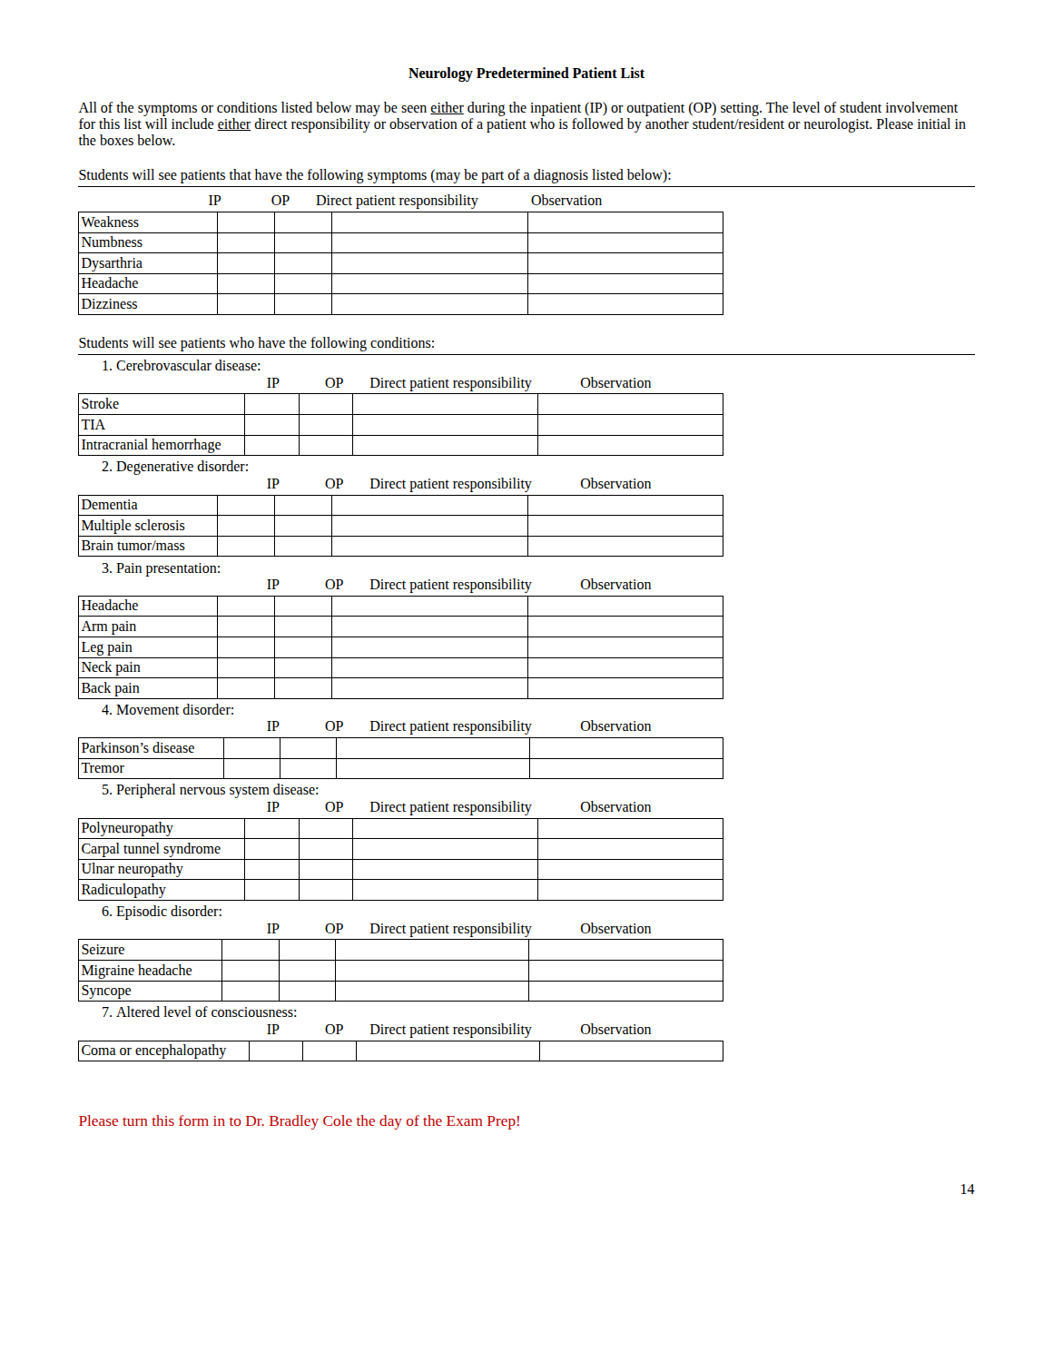Neurology Predetermined Patient List
All of the symptoms or conditions listed below may be seen either during the inpatient (IP) or outpatient (OP) setting. The level of student involvement for this list will include either direct responsibility or observation of a patient who is followed by another student/resident or neurologist. Please initial in the boxes below.
Students will see patients that have the following symptoms (may be part of a diagnosis listed below):
IP OP Direct patient responsibility Observation
| Weakness | | | | |
| Numbness | | | | |
| Dysarthria | | | | |
| Headache | | | | |
| Dizziness | | | | |
Students will see patients who have the following conditions:
Cerebrovascular disease:
IP OP Direct patient responsibility Observation
| Stroke | | | | |
| TIA | | | | |
| Intracranial hemorrhage | | | | |
Degenerative disorder:
IP OP Direct patient responsibility Observation
| Dementia | | | | |
| Multiple sclerosis | | | | |
| Brain tumor/mass | | | | |
Pain presentation:
IP OP Direct patient responsibility Observation
| Headache | | | | |
| Arm pain | | | | |
| Leg pain | | | | |
| Neck pain | | | | |
| Back pain | | | | |
Movement disorder:
IP OP Direct patient responsibility Observation
| Parkinson’s disease | | | | |
| Tremor | | | | |
Peripheral nervous system disease:
IP OP Direct patient responsibility Observation
| Polyneuropathy | | | | |
| Carpal tunnel syndrome | | | | |
| Ulnar neuropathy | | | | |
| Radiculopathy | | | | |
Episodic disorder:
IP OP Direct patient responsibility Observation
| Seizure | | | | |
| Migraine headache | | | | |
| Syncope | | | | |
Altered level of consciousness:
IP OP Direct patient responsibility Observation
| Coma or encephalopathy | | | | |
Please turn this form in to Dr. Bradley Cole the day of the Exam Prep!
14